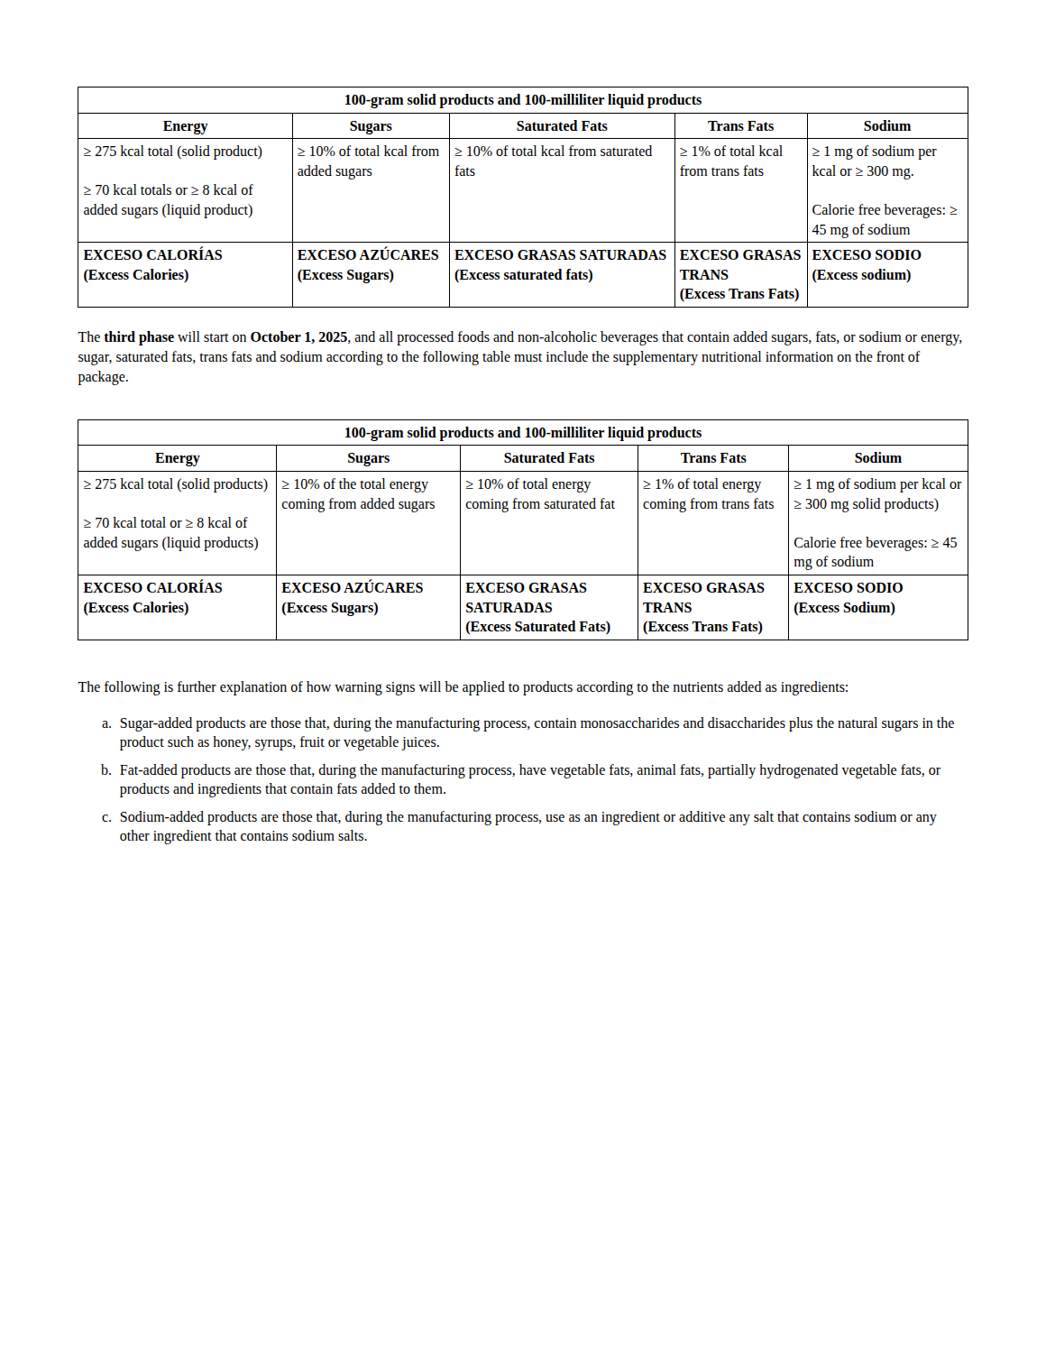| 100-gram solid products and 100-milliliter liquid products |
| Energy | Sugars | Saturated Fats | Trans Fats | Sodium |
| ≥ 275 kcal total (solid product) ≥ 70 kcal totals or ≥ 8 kcal of added sugars (liquid product) | ≥ 10% of total kcal from added sugars | ≥ 10% of total kcal from saturated fats | ≥ 1% of total kcal from trans fats | ≥ 1 mg of sodium per kcal or ≥ 300 mg. Calorie free beverages: ≥ 45 mg of sodium |
| EXCESO CALORÍAS (Excess Calories) | EXCESO AZÚCARES (Excess Sugars) | EXCESO GRASAS SATURADAS (Excess saturated fats) | EXCESO GRASAS TRANS (Excess Trans Fats) | EXCESO SODIO (Excess sodium) |
The third phase will start on October 1, 2025, and all processed foods and non-alcoholic beverages that contain added sugars, fats, or sodium or energy, sugar, saturated fats, trans fats and sodium according to the following table must include the supplementary nutritional information on the front of package.
| 100-gram solid products and 100-milliliter liquid products |
| Energy | Sugars | Saturated Fats | Trans Fats | Sodium |
| ≥ 275 kcal total (solid products) ≥ 70 kcal total or ≥ 8 kcal of added sugars (liquid products) | ≥ 10% of the total energy coming from added sugars | ≥ 10% of total energy coming from saturated fat | ≥ 1% of total energy coming from trans fats | ≥ 1 mg of sodium per kcal or ≥ 300 mg solid products) Calorie free beverages: ≥ 45 mg of sodium |
| EXCESO CALORÍAS (Excess Calories) | EXCESO AZÚCARES (Excess Sugars) | EXCESO GRASAS SATURADAS (Excess Saturated Fats) | EXCESO GRASAS TRANS (Excess Trans Fats) | EXCESO SODIO (Excess Sodium) |
The following is further explanation of how warning signs will be applied to products according to the nutrients added as ingredients:
Sugar-added products are those that, during the manufacturing process, contain monosaccharides and disaccharides plus the natural sugars in the product such as honey, syrups, fruit or vegetable juices.
Fat-added products are those that, during the manufacturing process, have vegetable fats, animal fats, partially hydrogenated vegetable fats, or products and ingredients that contain fats added to them.
Sodium-added products are those that, during the manufacturing process, use as an ingredient or additive any salt that contains sodium or any other ingredient that contains sodium salts.